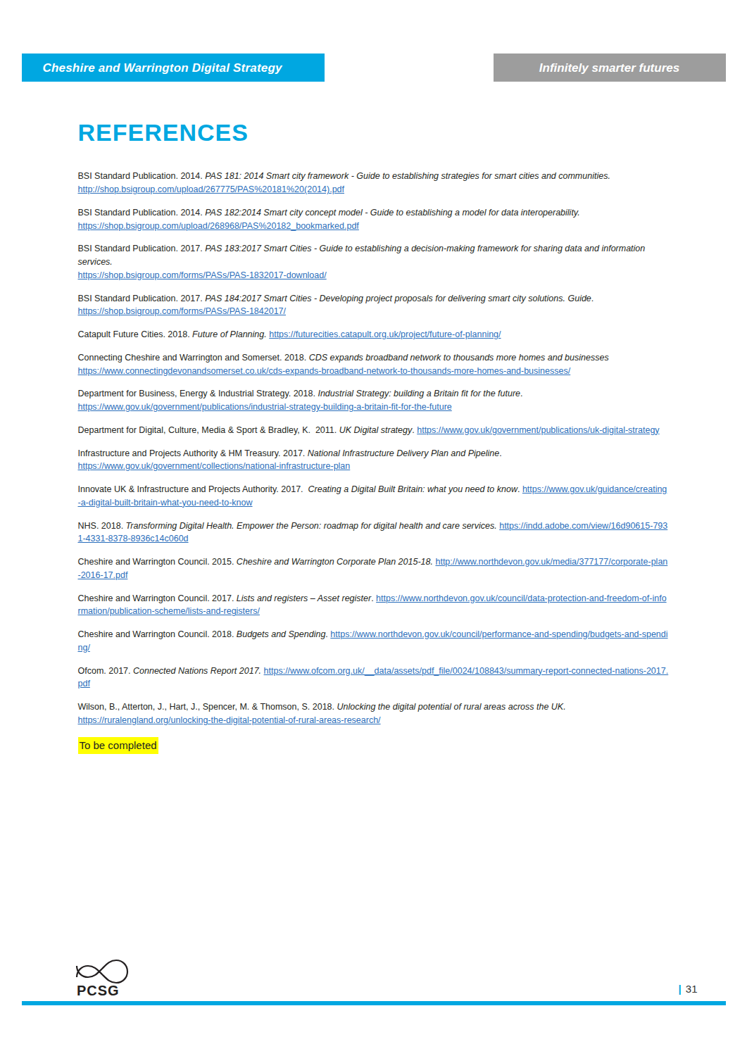Cheshire and Warrington Digital Strategy
Infinitely smarter futures
REFERENCES
BSI Standard Publication. 2014. PAS 181: 2014 Smart city framework - Guide to establishing strategies for smart cities and communities.
http://shop.bsigroup.com/upload/267775/PAS%20181%20(2014).pdf
BSI Standard Publication. 2014. PAS 182:2014 Smart city concept model - Guide to establishing a model for data interoperability.
https://shop.bsigroup.com/upload/268968/PAS%20182_bookmarked.pdf
BSI Standard Publication. 2017. PAS 183:2017 Smart Cities - Guide to establishing a decision-making framework for sharing data and information services.
https://shop.bsigroup.com/forms/PASs/PAS-1832017-download/
BSI Standard Publication. 2017. PAS 184:2017 Smart Cities - Developing project proposals for delivering smart city solutions. Guide.
https://shop.bsigroup.com/forms/PASs/PAS-1842017/
Catapult Future Cities. 2018. Future of Planning. https://futurecities.catapult.org.uk/project/future-of-planning/
Connecting Cheshire and Warrington and Somerset. 2018. CDS expands broadband network to thousands more homes and businesses
https://www.connectingdevonandsomerset.co.uk/cds-expands-broadband-network-to-thousands-more-homes-and-businesses/
Department for Business, Energy & Industrial Strategy. 2018. Industrial Strategy: building a Britain fit for the future.
https://www.gov.uk/government/publications/industrial-strategy-building-a-britain-fit-for-the-future
Department for Digital, Culture, Media & Sport & Bradley, K. 2011. UK Digital strategy. https://www.gov.uk/government/publications/uk-digital-strategy
Infrastructure and Projects Authority & HM Treasury. 2017. National Infrastructure Delivery Plan and Pipeline.
https://www.gov.uk/government/collections/national-infrastructure-plan
Innovate UK & Infrastructure and Projects Authority. 2017. Creating a Digital Built Britain: what you need to know. https://www.gov.uk/guidance/creating-a-digital-built-britain-what-you-need-to-know
NHS. 2018. Transforming Digital Health. Empower the Person: roadmap for digital health and care services. https://indd.adobe.com/view/16d90615-7931-4331-8378-8936c14c060d
Cheshire and Warrington Council. 2015. Cheshire and Warrington Corporate Plan 2015-18. http://www.northdevon.gov.uk/media/377177/corporate-plan-2016-17.pdf
Cheshire and Warrington Council. 2017. Lists and registers – Asset register. https://www.northdevon.gov.uk/council/data-protection-and-freedom-of-information/publication-scheme/lists-and-registers/
Cheshire and Warrington Council. 2018. Budgets and Spending. https://www.northdevon.gov.uk/council/performance-and-spending/budgets-and-spending/
Ofcom. 2017. Connected Nations Report 2017. https://www.ofcom.org.uk/__data/assets/pdf_file/0024/108843/summary-report-connected-nations-2017.pdf
Wilson, B., Atterton, J., Hart, J., Spencer, M. & Thomson, S. 2018. Unlocking the digital potential of rural areas across the UK.
https://ruralengland.org/unlocking-the-digital-potential-of-rural-areas-research/
To be completed
PCSG
|31